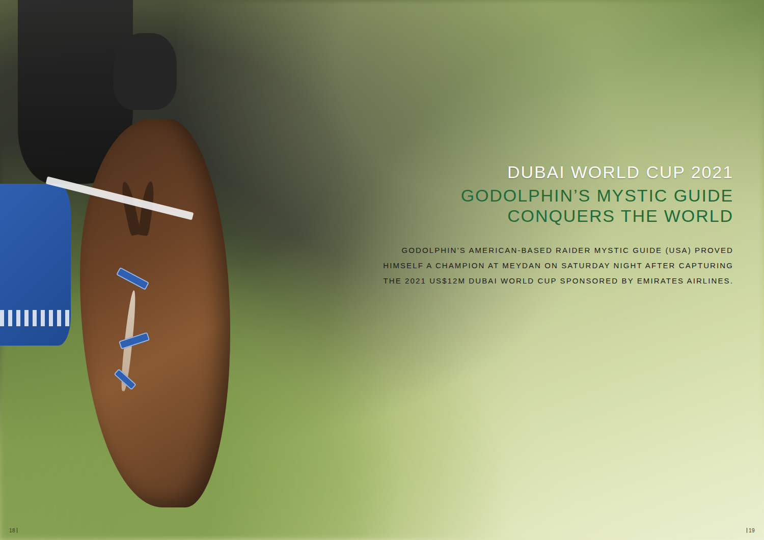DUBAI WORLD CUP 2021 GODOLPHIN’S MYSTIC GUIDE CONQUERS THE WORLD
Godolphin’s American-based raider Mystic Guide (USA) proved himself a champion at Meydan on Saturday night after capturing the 2021 US$12M Dubai World Cup sponsored by Emirates Airlines.
18
19